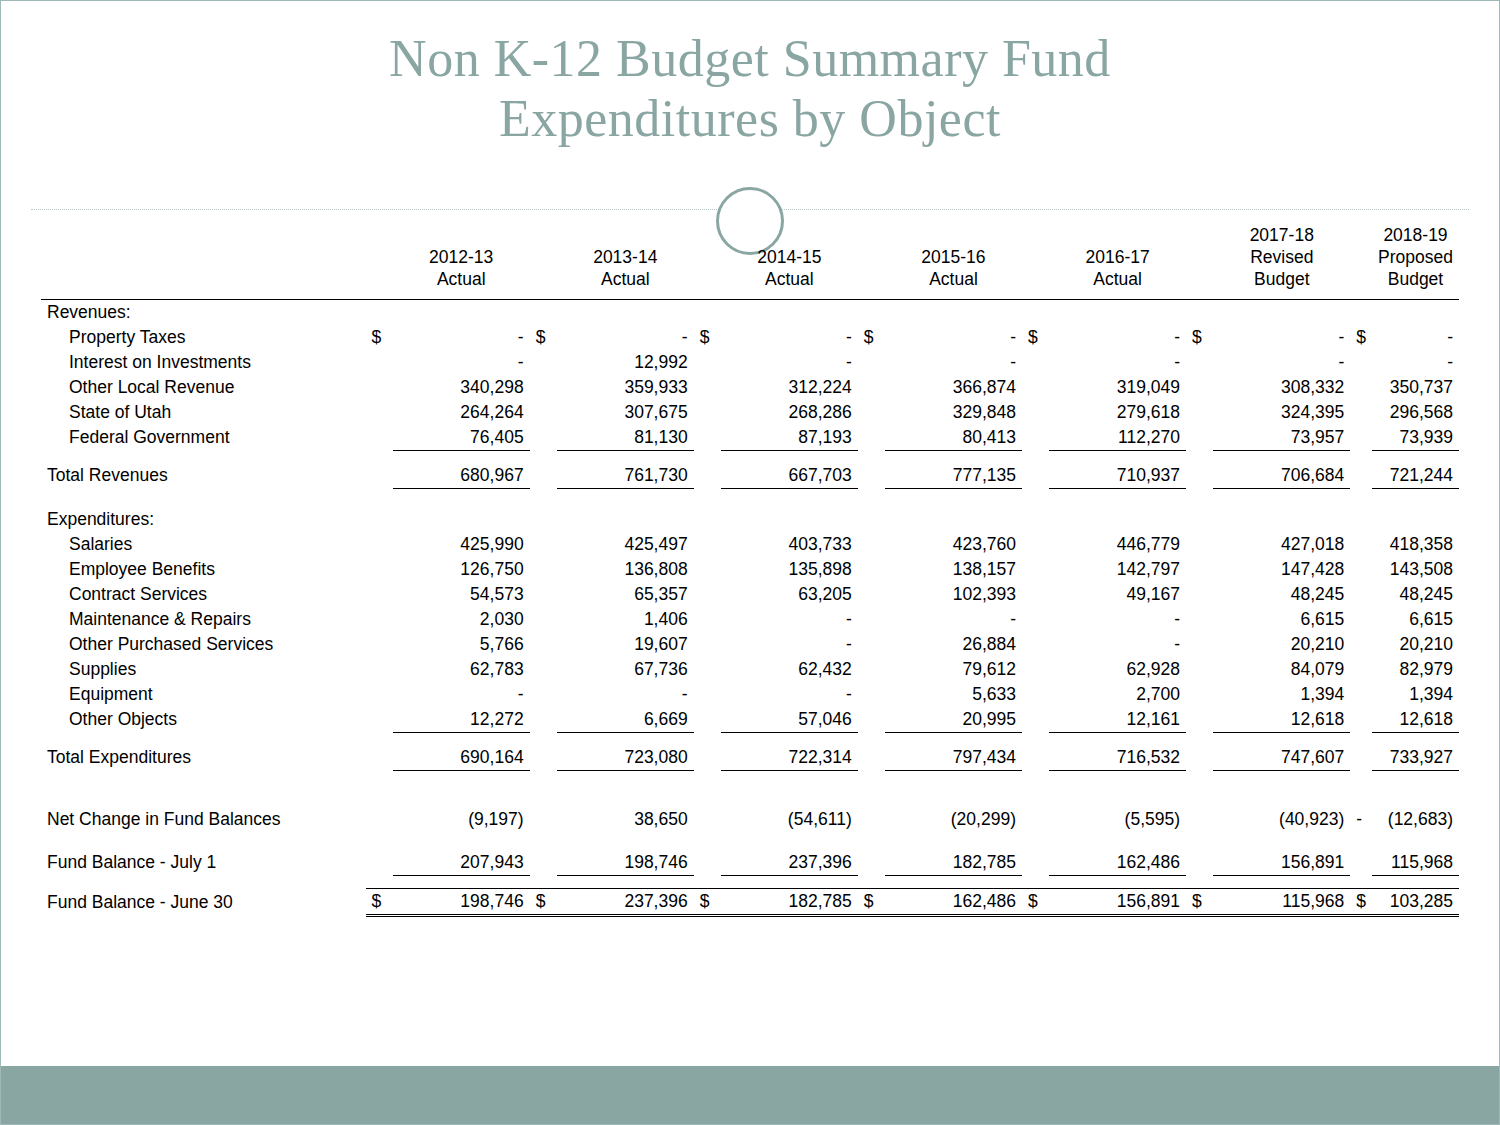Non K-12 Budget Summary Fund
Expenditures by Object
| | | 2012-13 Actual | | 2013-14 Actual | | 2014-15 Actual | | 2015-16 Actual | | 2016-17 Actual | | 2017-18 Revised Budget | | 2018-19 Proposed Budget |
| --- | --- | --- | --- | --- | --- | --- | --- | --- | --- | --- | --- | --- | --- | --- |
| Revenues: | |
| Property Taxes | $ | - | $ | - | $ | - | $ | - | $ | - | $ | - | $ | - |
| Interest on Investments | | - | | 12,992 | | - | | - | | - | | - | | - |
| Other Local Revenue | | 340,298 | | 359,933 | | 312,224 | | 366,874 | | 319,049 | | 308,332 | | 350,737 |
| State of Utah | | 264,264 | | 307,675 | | 268,286 | | 329,848 | | 279,618 | | 324,395 | | 296,568 |
| Federal Government | | 76,405 | | 81,130 | | 87,193 | | 80,413 | | 112,270 | | 73,957 | | 73,939 |
| Total Revenues | | 680,967 | | 761,730 | | 667,703 | | 777,135 | | 710,937 | | 706,684 | | 721,244 |
| Expenditures: | |
| Salaries | | 425,990 | | 425,497 | | 403,733 | | 423,760 | | 446,779 | | 427,018 | | 418,358 |
| Employee Benefits | | 126,750 | | 136,808 | | 135,898 | | 138,157 | | 142,797 | | 147,428 | | 143,508 |
| Contract Services | | 54,573 | | 65,357 | | 63,205 | | 102,393 | | 49,167 | | 48,245 | | 48,245 |
| Maintenance & Repairs | | 2,030 | | 1,406 | | - | | - | | - | | 6,615 | | 6,615 |
| Other Purchased Services | | 5,766 | | 19,607 | | - | | 26,884 | | - | | 20,210 | | 20,210 |
| Supplies | | 62,783 | | 67,736 | | 62,432 | | 79,612 | | 62,928 | | 84,079 | | 82,979 |
| Equipment | | - | | - | | - | | 5,633 | | 2,700 | | 1,394 | | 1,394 |
| Other Objects | | 12,272 | | 6,669 | | 57,046 | | 20,995 | | 12,161 | | 12,618 | | 12,618 |
| Total Expenditures | | 690,164 | | 723,080 | | 722,314 | | 797,434 | | 716,532 | | 747,607 | | 733,927 |
| Net Change in Fund Balances | | (9,197) | | 38,650 | | (54,611) | | (20,299) | | (5,595) | | (40,923) | - | (12,683) |
| Fund Balance - July 1 | | 207,943 | | 198,746 | | 237,396 | | 182,785 | | 162,486 | | 156,891 | | 115,968 |
| Fund Balance - June 30 | $ | 198,746 | $ | 237,396 | $ | 182,785 | $ | 162,486 | $ | 156,891 | $ | 115,968 | $ | 103,285 |